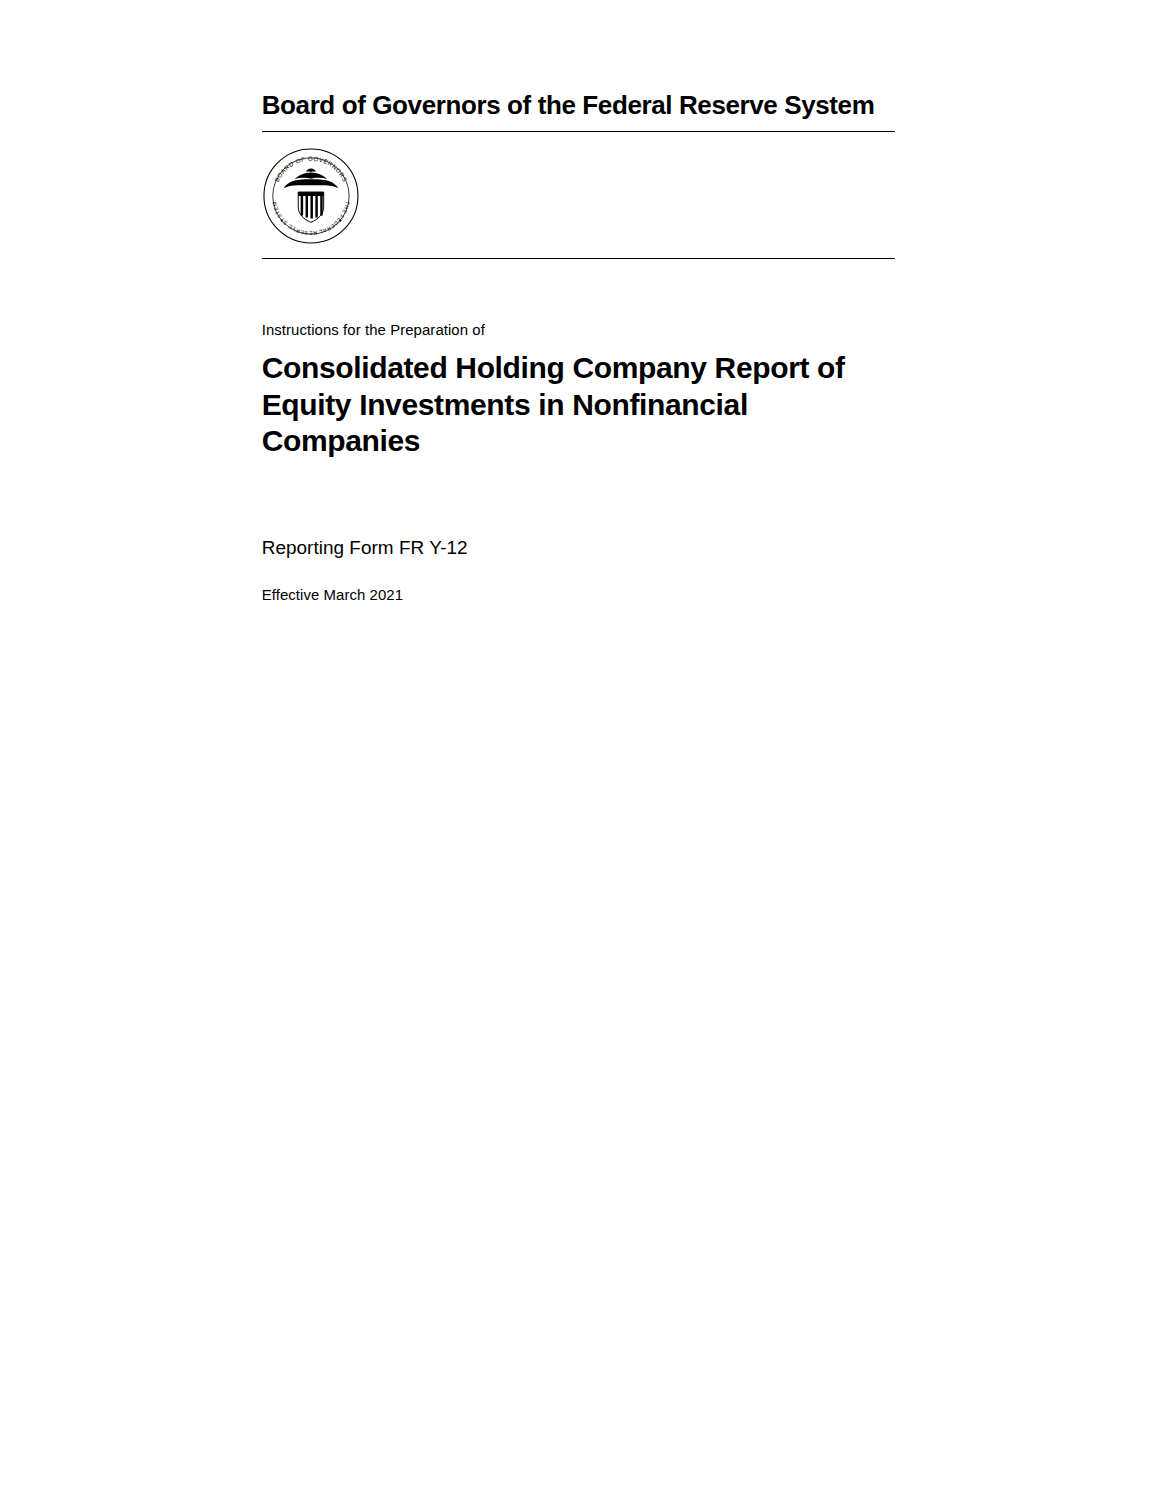Board of Governors of the Federal Reserve System
BOARD OF GOVERNORS THE FEDERAL RESERVE SYSTEM
Instructions for the Preparation of
Consolidated Holding Company Report of
Equity Investments in Nonfinancial Companies
Reporting Form FR Y-12
Effective March 2021